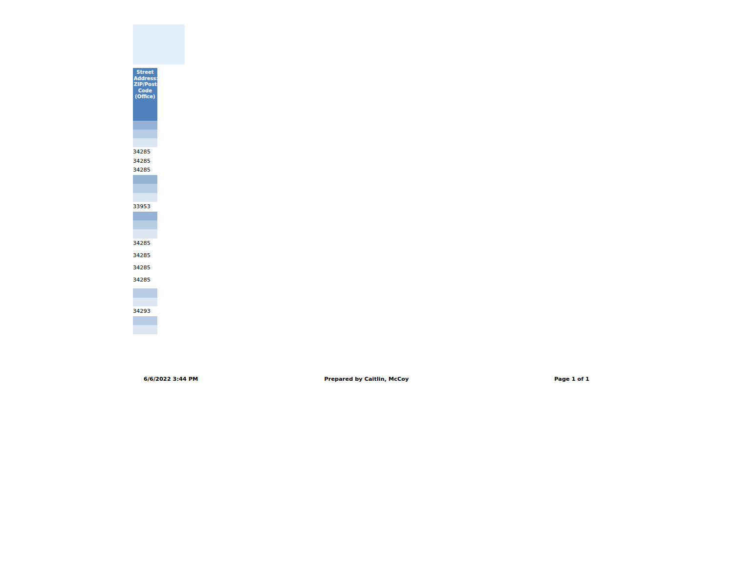Street Address: ZIP/Postal Code (Office)
34285
34285
34285
33953
34285
34285
34285
34285
34293
6/6/2022 3:44 PM Prepared by Caitlin, McCoy Page 1 of 1